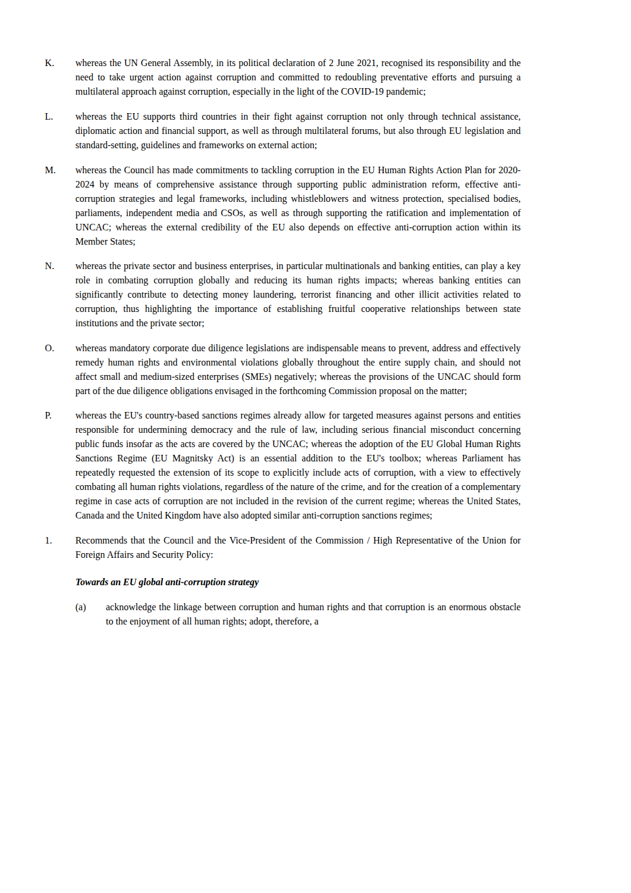K.
whereas the UN General Assembly, in its political declaration of 2 June 2021, recognised its responsibility and the need to take urgent action against corruption and committed to redoubling preventative efforts and pursuing a multilateral approach against corruption, especially in the light of the COVID-19 pandemic;
L.
whereas the EU supports third countries in their fight against corruption not only through technical assistance, diplomatic action and financial support, as well as through multilateral forums, but also through EU legislation and standard-setting, guidelines and frameworks on external action;
M.
whereas the Council has made commitments to tackling corruption in the EU Human Rights Action Plan for 2020-2024 by means of comprehensive assistance through supporting public administration reform, effective anti-corruption strategies and legal frameworks, including whistleblowers and witness protection, specialised bodies, parliaments, independent media and CSOs, as well as through supporting the ratification and implementation of UNCAC; whereas the external credibility of the EU also depends on effective anti-corruption action within its Member States;
N.
whereas the private sector and business enterprises, in particular multinationals and banking entities, can play a key role in combating corruption globally and reducing its human rights impacts; whereas banking entities can significantly contribute to detecting money laundering, terrorist financing and other illicit activities related to corruption, thus highlighting the importance of establishing fruitful cooperative relationships between state institutions and the private sector;
O.
whereas mandatory corporate due diligence legislations are indispensable means to prevent, address and effectively remedy human rights and environmental violations globally throughout the entire supply chain, and should not affect small and medium-sized enterprises (SMEs) negatively; whereas the provisions of the UNCAC should form part of the due diligence obligations envisaged in the forthcoming Commission proposal on the matter;
P.
whereas the EU's country-based sanctions regimes already allow for targeted measures against persons and entities responsible for undermining democracy and the rule of law, including serious financial misconduct concerning public funds insofar as the acts are covered by the UNCAC; whereas the adoption of the EU Global Human Rights Sanctions Regime (EU Magnitsky Act) is an essential addition to the EU's toolbox; whereas Parliament has repeatedly requested the extension of its scope to explicitly include acts of corruption, with a view to effectively combating all human rights violations, regardless of the nature of the crime, and for the creation of a complementary regime in case acts of corruption are not included in the revision of the current regime; whereas the United States, Canada and the United Kingdom have also adopted similar anti-corruption sanctions regimes;
1.
Recommends that the Council and the Vice-President of the Commission / High Representative of the Union for Foreign Affairs and Security Policy:
Towards an EU global anti-corruption strategy
(a)
acknowledge the linkage between corruption and human rights and that corruption is an enormous obstacle to the enjoyment of all human rights; adopt, therefore, a